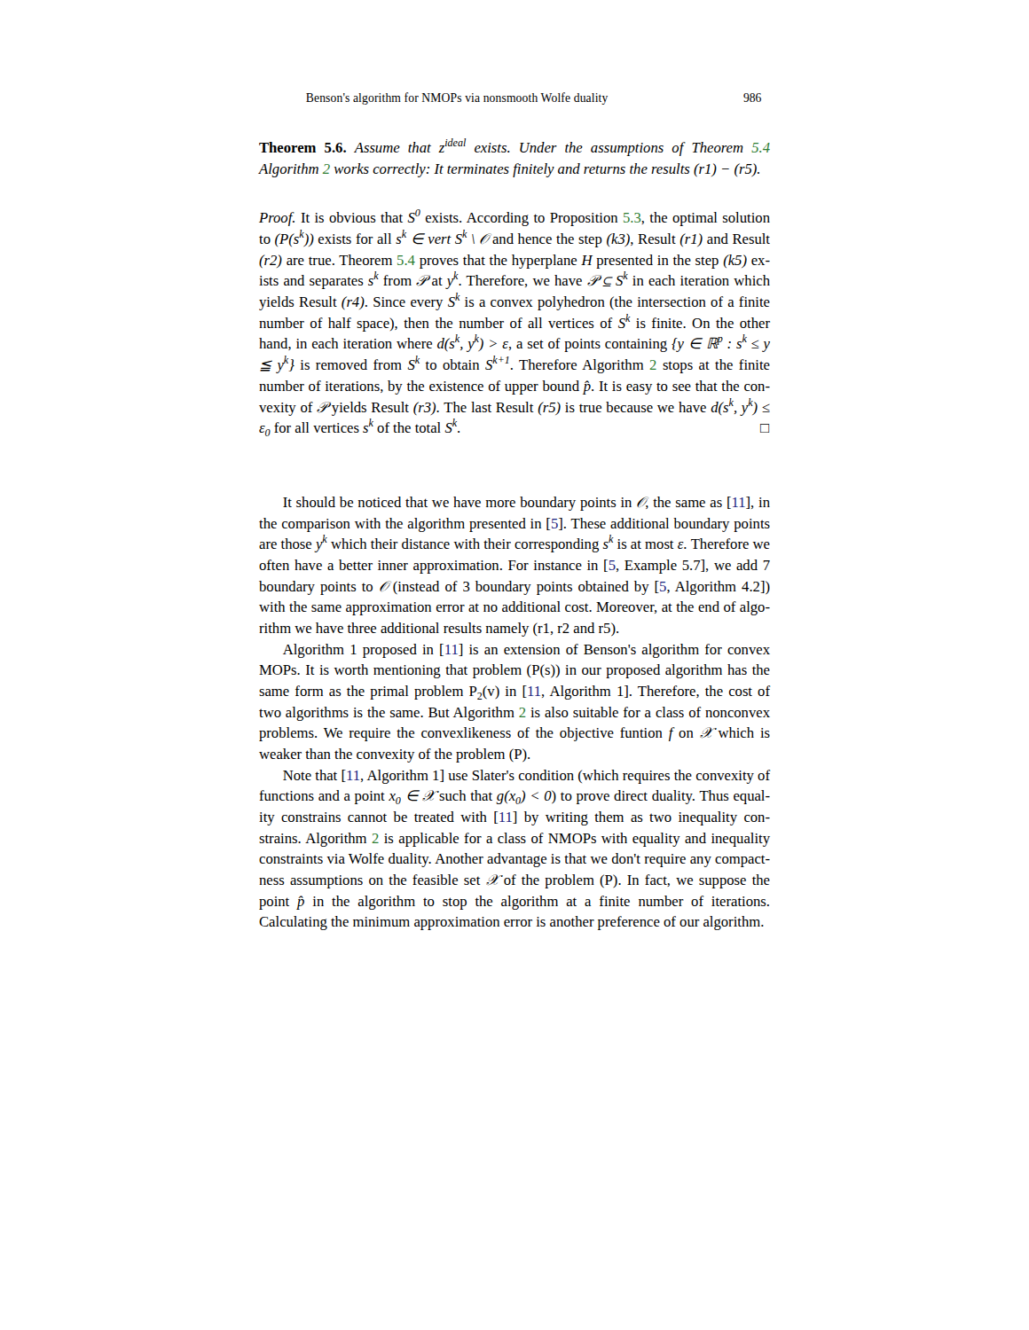Benson's algorithm for NMOPs via nonsmooth Wolfe duality 986
Theorem 5.6. Assume that zideal exists. Under the assumptions of Theorem 5.4 Algorithm 2 works correctly: It terminates finitely and returns the results (r1) − (r5).
Proof. It is obvious that S0 exists. According to Proposition 5.3, the optimal solution to (P(sk)) exists for all sk ∈ vert Sk \ 𝒪 and hence the step (k3), Result (r1) and Result (r2) are true. Theorem 5.4 proves that the hyperplane H presented in the step (k5) exists and separates sk from 𝒫 at yk. Therefore, we have 𝒫 ⊆ Sk in each iteration which yields Result (r4). Since every Sk is a convex polyhedron (the intersection of a finite number of half space), then the number of all vertices of Sk is finite. On the other hand, in each iteration where d(sk, yk) > ε, a set of points containing {y ∈ ℝp : sk ≤ y ≦ yk} is removed from Sk to obtain Sk+1. Therefore Algorithm 2 stops at the finite number of iterations, by the existence of upper bound p̂. It is easy to see that the convexity of 𝒫 yields Result (r3). The last Result (r5) is true because we have d(sk, yk) ≤ ε0 for all vertices sk of the total Sk.□
It should be noticed that we have more boundary points in 𝒪, the same as [11], in the comparison with the algorithm presented in [5]. These additional boundary points are those yk which their distance with their corresponding sk is at most ε. Therefore we often have a better inner approximation. For instance in [5, Example 5.7], we add 7 boundary points to 𝒪 (instead of 3 boundary points obtained by [5, Algorithm 4.2]) with the same approximation error at no additional cost. Moreover, at the end of algorithm we have three additional results namely (r1, r2 and r5).
Algorithm 1 proposed in [11] is an extension of Benson's algorithm for convex MOPs. It is worth mentioning that problem (P(s)) in our proposed algorithm has the same form as the primal problem P2(v) in [11, Algorithm 1]. Therefore, the cost of two algorithms is the same. But Algorithm 2 is also suitable for a class of nonconvex problems. We require the convexlikeness of the objective funtion f on 𝒳 which is weaker than the convexity of the problem (P).
Note that [11, Algorithm 1] use Slater's condition (which requires the convexity of functions and a point x0 ∈ 𝒳 such that g(x0) < 0) to prove direct duality. Thus equality constrains cannot be treated with [11] by writing them as two inequality constrains. Algorithm 2 is applicable for a class of NMOPs with equality and inequality constraints via Wolfe duality. Another advantage is that we don't require any compactness assumptions on the feasible set 𝒳 of the problem (P). In fact, we suppose the point p̂ in the algorithm to stop the algorithm at a finite number of iterations. Calculating the minimum approximation error is another preference of our algorithm.